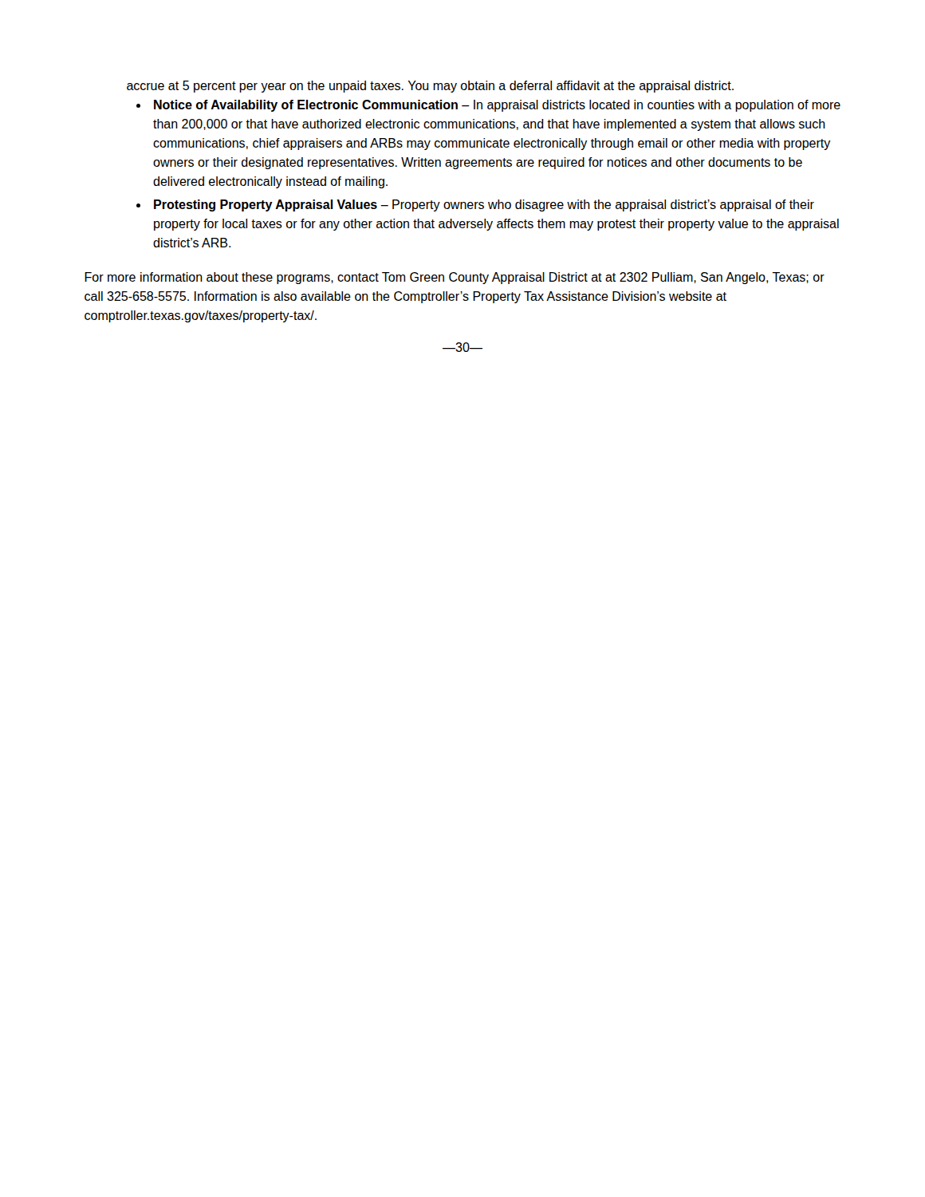accrue at 5 percent per year on the unpaid taxes. You may obtain a deferral affidavit at the appraisal district.
Notice of Availability of Electronic Communication – In appraisal districts located in counties with a population of more than 200,000 or that have authorized electronic communications, and that have implemented a system that allows such communications, chief appraisers and ARBs may communicate electronically through email or other media with property owners or their designated representatives. Written agreements are required for notices and other documents to be delivered electronically instead of mailing.
Protesting Property Appraisal Values – Property owners who disagree with the appraisal district’s appraisal of their property for local taxes or for any other action that adversely affects them may protest their property value to the appraisal district’s ARB.
For more information about these programs, contact Tom Green County Appraisal District at at 2302 Pulliam, San Angelo, Texas; or call 325-658-5575. Information is also available on the Comptroller’s Property Tax Assistance Division’s website at comptroller.texas.gov/taxes/property-tax/.
—30—